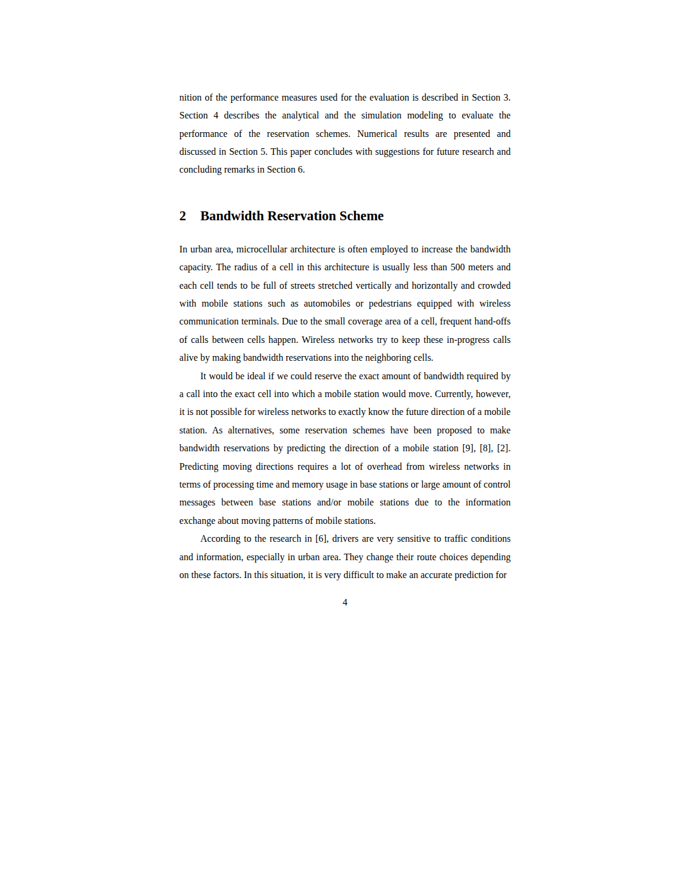nition of the performance measures used for the evaluation is described in Section 3. Section 4 describes the analytical and the simulation modeling to evaluate the performance of the reservation schemes. Numerical results are presented and discussed in Section 5. This paper concludes with suggestions for future research and concluding remarks in Section 6.
2 Bandwidth Reservation Scheme
In urban area, microcellular architecture is often employed to increase the bandwidth capacity. The radius of a cell in this architecture is usually less than 500 meters and each cell tends to be full of streets stretched vertically and horizontally and crowded with mobile stations such as automobiles or pedestrians equipped with wireless communication terminals. Due to the small coverage area of a cell, frequent hand-offs of calls between cells happen. Wireless networks try to keep these in-progress calls alive by making bandwidth reservations into the neighboring cells.
It would be ideal if we could reserve the exact amount of bandwidth required by a call into the exact cell into which a mobile station would move. Currently, however, it is not possible for wireless networks to exactly know the future direction of a mobile station. As alternatives, some reservation schemes have been proposed to make bandwidth reservations by predicting the direction of a mobile station [9], [8], [2]. Predicting moving directions requires a lot of overhead from wireless networks in terms of processing time and memory usage in base stations or large amount of control messages between base stations and/or mobile stations due to the information exchange about moving patterns of mobile stations.
According to the research in [6], drivers are very sensitive to traffic conditions and information, especially in urban area. They change their route choices depending on these factors. In this situation, it is very difficult to make an accurate prediction for
4